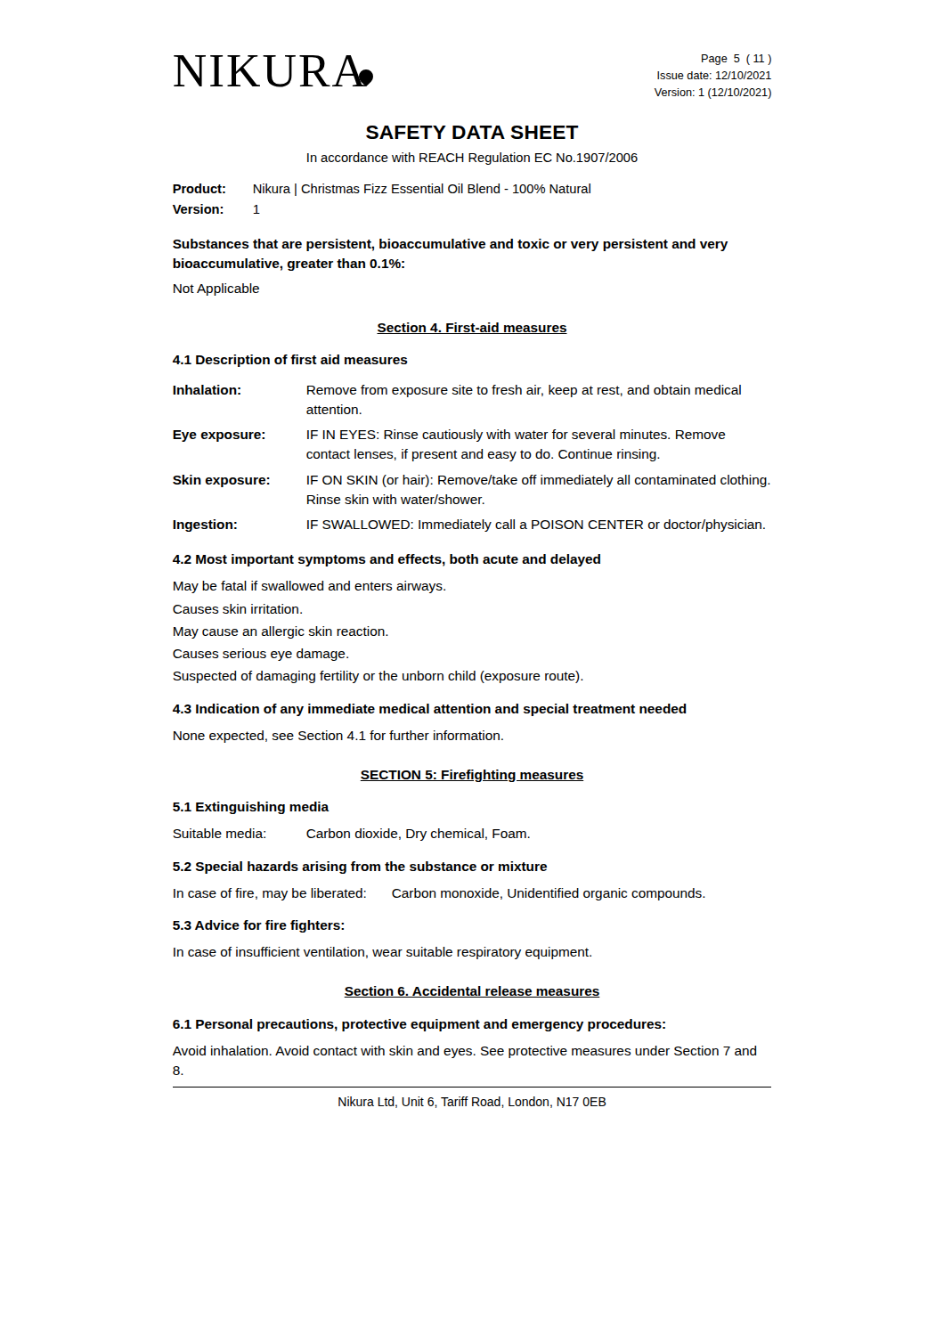NIKURA
Page 5 ( 11 )
Issue date: 12/10/2021
Version: 1 (12/10/2021)
SAFETY DATA SHEET
In accordance with REACH Regulation EC No.1907/2006
Product: Nikura | Christmas Fizz Essential Oil Blend - 100% Natural
Version: 1
Substances that are persistent, bioaccumulative and toxic or very persistent and very bioaccumulative, greater than 0.1%:
Not Applicable
Section 4. First-aid measures
4.1 Description of first aid measures
| Inhalation: | Remove from exposure site to fresh air, keep at rest, and obtain medical attention. |
| Eye exposure: | IF IN EYES: Rinse cautiously with water for several minutes. Remove contact lenses, if present and easy to do. Continue rinsing. |
| Skin exposure: | IF ON SKIN (or hair): Remove/take off immediately all contaminated clothing. Rinse skin with water/shower. |
| Ingestion: | IF SWALLOWED: Immediately call a POISON CENTER or doctor/physician. |
4.2 Most important symptoms and effects, both acute and delayed
May be fatal if swallowed and enters airways.
Causes skin irritation.
May cause an allergic skin reaction.
Causes serious eye damage.
Suspected of damaging fertility or the unborn child (exposure route).
4.3 Indication of any immediate medical attention and special treatment needed
None expected, see Section 4.1 for further information.
SECTION 5: Firefighting measures
5.1 Extinguishing media
Suitable media: Carbon dioxide, Dry chemical, Foam.
5.2 Special hazards arising from the substance or mixture
In case of fire, may be liberated: Carbon monoxide, Unidentified organic compounds.
5.3 Advice for fire fighters:
In case of insufficient ventilation, wear suitable respiratory equipment.
Section 6. Accidental release measures
6.1 Personal precautions, protective equipment and emergency procedures:
Avoid inhalation. Avoid contact with skin and eyes. See protective measures under Section 7 and 8.
Nikura Ltd, Unit 6, Tariff Road, London, N17 0EB